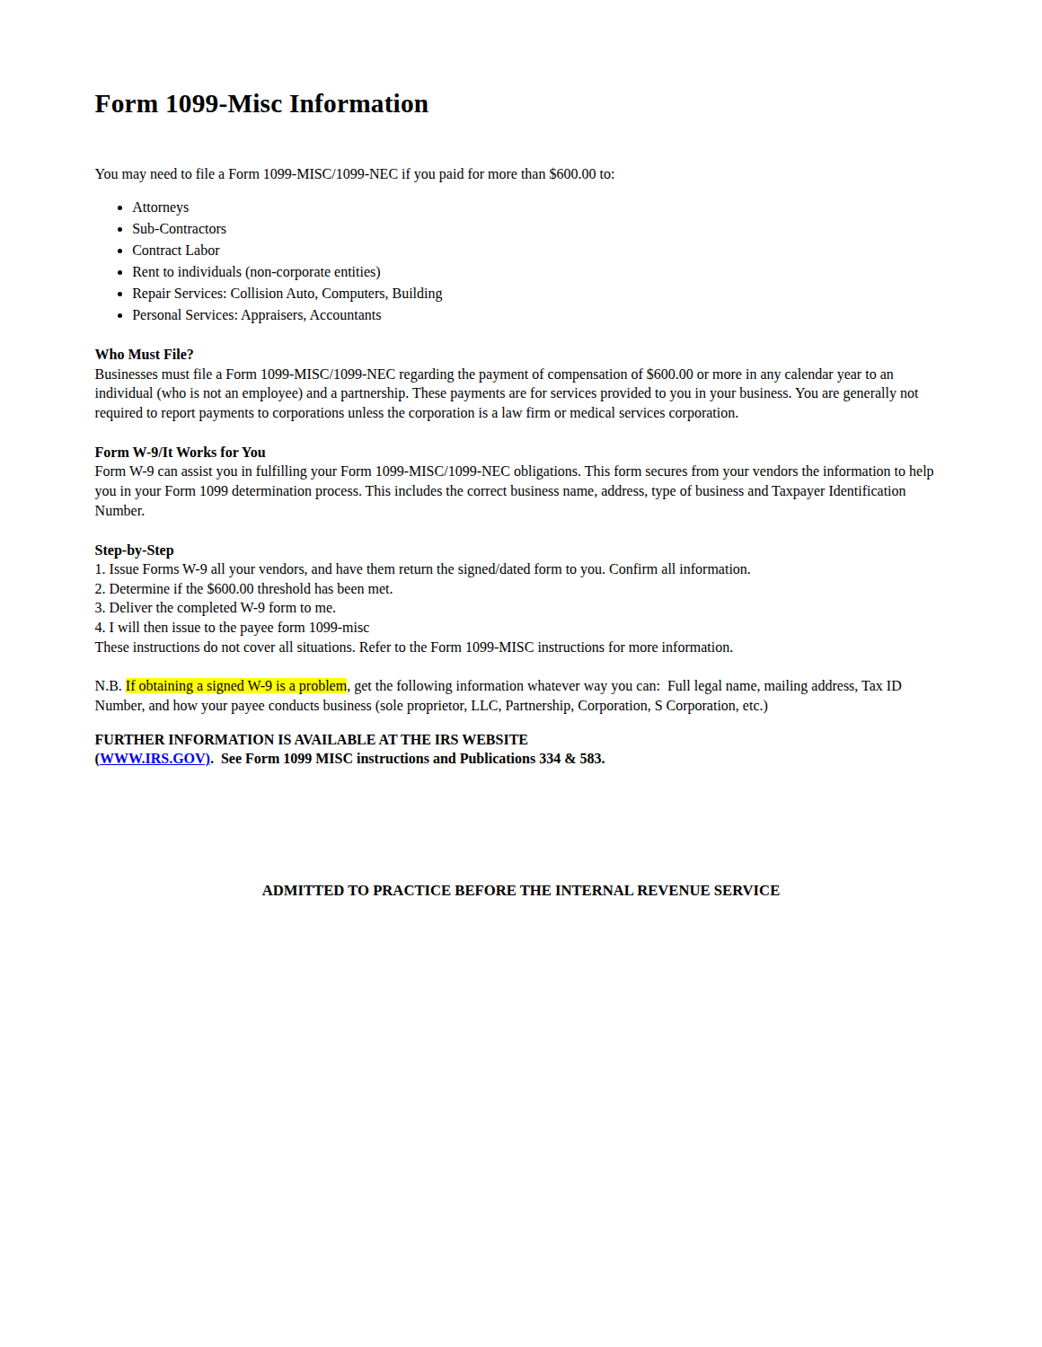Form 1099-Misc Information
You may need to file a Form 1099-MISC/1099-NEC if you paid for more than $600.00 to:
Attorneys
Sub-Contractors
Contract Labor
Rent to individuals (non-corporate entities)
Repair Services: Collision Auto, Computers, Building
Personal Services: Appraisers, Accountants
Who Must File?
Businesses must file a Form 1099-MISC/1099-NEC regarding the payment of compensation of $600.00 or more in any calendar year to an individual (who is not an employee) and a partnership. These payments are for services provided to you in your business. You are generally not required to report payments to corporations unless the corporation is a law firm or medical services corporation.
Form W-9/It Works for You
Form W-9 can assist you in fulfilling your Form 1099-MISC/1099-NEC obligations. This form secures from your vendors the information to help you in your Form 1099 determination process. This includes the correct business name, address, type of business and Taxpayer Identification Number.
Step-by-Step
1. Issue Forms W-9 all your vendors, and have them return the signed/dated form to you. Confirm all information.
2. Determine if the $600.00 threshold has been met.
3. Deliver the completed W-9 form to me.
4. I will then issue to the payee form 1099-misc
These instructions do not cover all situations. Refer to the Form 1099-MISC instructions for more information.
N.B. If obtaining a signed W-9 is a problem, get the following information whatever way you can: Full legal name, mailing address, Tax ID Number, and how your payee conducts business (sole proprietor, LLC, Partnership, Corporation, S Corporation, etc.)
FURTHER INFORMATION IS AVAILABLE AT THE IRS WEBSITE
(WWW.IRS.GOV). See Form 1099 MISC instructions and Publications 334 & 583.
ADMITTED TO PRACTICE BEFORE THE INTERNAL REVENUE SERVICE